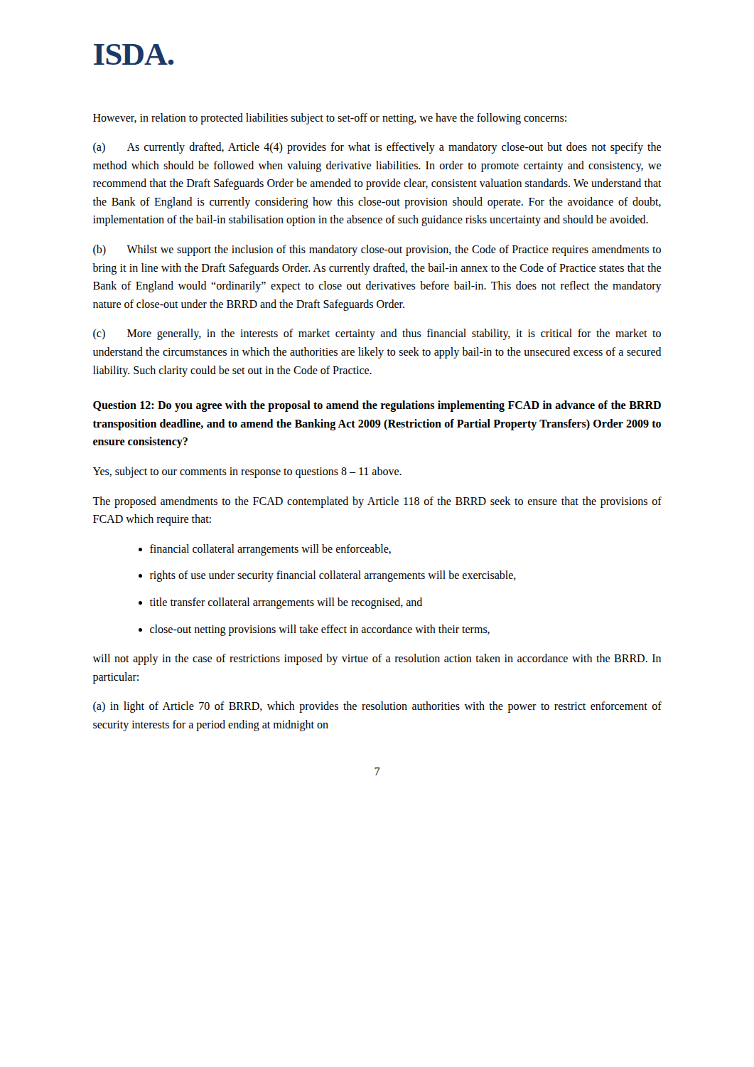ISDA.
However, in relation to protected liabilities subject to set-off or netting, we have the following concerns:
(a) As currently drafted, Article 4(4) provides for what is effectively a mandatory close-out but does not specify the method which should be followed when valuing derivative liabilities. In order to promote certainty and consistency, we recommend that the Draft Safeguards Order be amended to provide clear, consistent valuation standards. We understand that the Bank of England is currently considering how this close-out provision should operate. For the avoidance of doubt, implementation of the bail-in stabilisation option in the absence of such guidance risks uncertainty and should be avoided.
(b) Whilst we support the inclusion of this mandatory close-out provision, the Code of Practice requires amendments to bring it in line with the Draft Safeguards Order. As currently drafted, the bail-in annex to the Code of Practice states that the Bank of England would “ordinarily” expect to close out derivatives before bail-in. This does not reflect the mandatory nature of close-out under the BRRD and the Draft Safeguards Order.
(c) More generally, in the interests of market certainty and thus financial stability, it is critical for the market to understand the circumstances in which the authorities are likely to seek to apply bail-in to the unsecured excess of a secured liability. Such clarity could be set out in the Code of Practice.
Question 12: Do you agree with the proposal to amend the regulations implementing FCAD in advance of the BRRD transposition deadline, and to amend the Banking Act 2009 (Restriction of Partial Property Transfers) Order 2009 to ensure consistency?
Yes, subject to our comments in response to questions 8 – 11 above.
The proposed amendments to the FCAD contemplated by Article 118 of the BRRD seek to ensure that the provisions of FCAD which require that:
financial collateral arrangements will be enforceable,
rights of use under security financial collateral arrangements will be exercisable,
title transfer collateral arrangements will be recognised, and
close-out netting provisions will take effect in accordance with their terms,
will not apply in the case of restrictions imposed by virtue of a resolution action taken in accordance with the BRRD. In particular:
(a) in light of Article 70 of BRRD, which provides the resolution authorities with the power to restrict enforcement of security interests for a period ending at midnight on
7